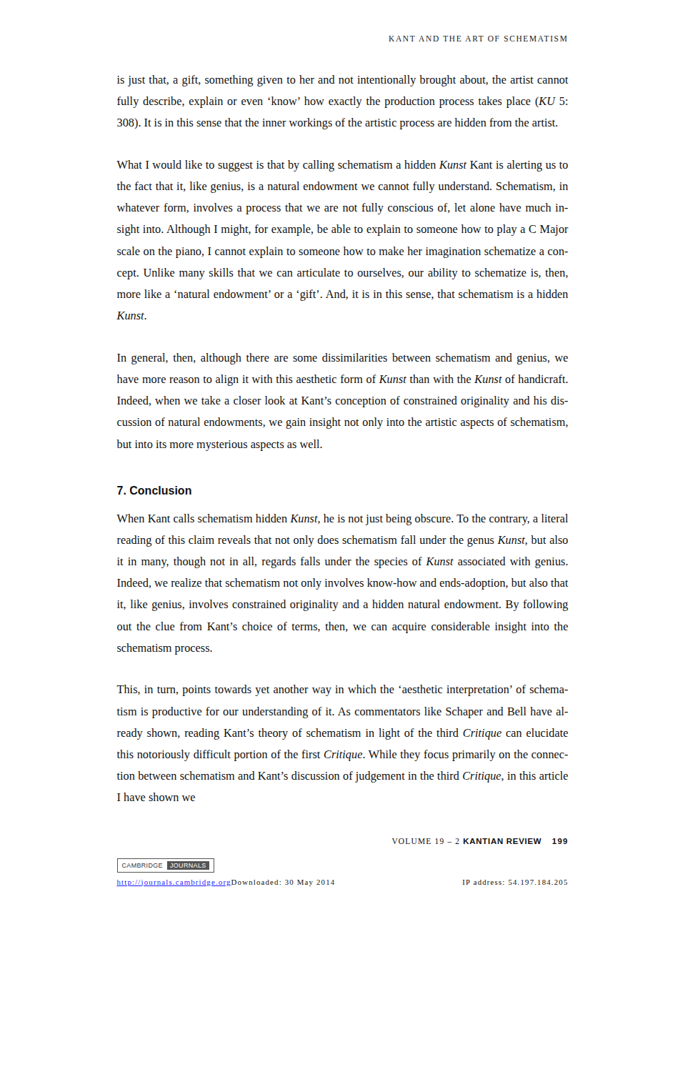Kant and the Art of Schematism
is just that, a gift, something given to her and not intentionally brought about, the artist cannot fully describe, explain or even ‘know’ how exactly the production process takes place (KU 5: 308). It is in this sense that the inner workings of the artistic process are hidden from the artist.
What I would like to suggest is that by calling schematism a hidden Kunst Kant is alerting us to the fact that it, like genius, is a natural endowment we cannot fully understand. Schematism, in whatever form, involves a process that we are not fully conscious of, let alone have much insight into. Although I might, for example, be able to explain to someone how to play a C Major scale on the piano, I cannot explain to someone how to make her imagination schematize a concept. Unlike many skills that we can articulate to ourselves, our ability to schematize is, then, more like a ‘natural endowment’ or a ‘gift’. And, it is in this sense, that schematism is a hidden Kunst.
In general, then, although there are some dissimilarities between schematism and genius, we have more reason to align it with this aesthetic form of Kunst than with the Kunst of handicraft. Indeed, when we take a closer look at Kant’s conception of constrained originality and his discussion of natural endowments, we gain insight not only into the artistic aspects of schematism, but into its more mysterious aspects as well.
7. Conclusion
When Kant calls schematism hidden Kunst, he is not just being obscure. To the contrary, a literal reading of this claim reveals that not only does schematism fall under the genus Kunst, but also it in many, though not in all, regards falls under the species of Kunst associated with genius. Indeed, we realize that schematism not only involves know-how and ends-adoption, but also that it, like genius, involves constrained originality and a hidden natural endowment. By following out the clue from Kant’s choice of terms, then, we can acquire considerable insight into the schematism process.
This, in turn, points towards yet another way in which the ‘aesthetic interpretation’ of schematism is productive for our understanding of it. As commentators like Schaper and Bell have already shown, reading Kant’s theory of schematism in light of the third Critique can elucidate this notoriously difficult portion of the first Critique. While they focus primarily on the connection between schematism and Kant’s discussion of judgement in the third Critique, in this article I have shown we
Volume 19 – 2 Kantian Review 199
CAMBRIDGE JOURNALS
http://journals.cambridge.org Downloaded: 30 May 2014 IP address: 54.197.184.205